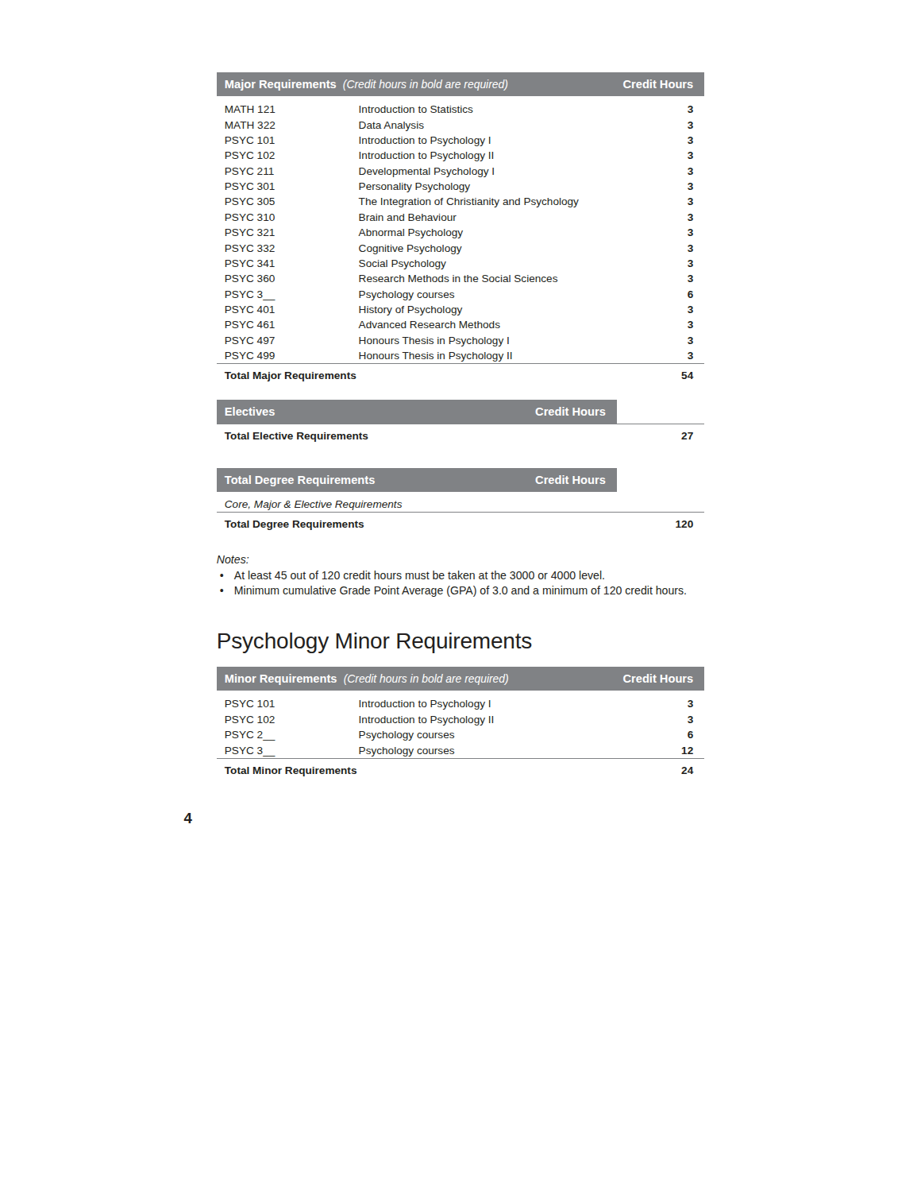| Major Requirements (Credit hours in bold are required) | Credit Hours |
| --- | --- |
| MATH 121 | Introduction to Statistics | 3 |
| MATH 322 | Data Analysis | 3 |
| PSYC 101 | Introduction to Psychology I | 3 |
| PSYC 102 | Introduction to Psychology II | 3 |
| PSYC 211 | Developmental Psychology I | 3 |
| PSYC 301 | Personality Psychology | 3 |
| PSYC 305 | The Integration of Christianity and Psychology | 3 |
| PSYC 310 | Brain and Behaviour | 3 |
| PSYC 321 | Abnormal Psychology | 3 |
| PSYC 332 | Cognitive Psychology | 3 |
| PSYC 341 | Social Psychology | 3 |
| PSYC 360 | Research Methods in the Social Sciences | 3 |
| PSYC 3__ | Psychology courses | 6 |
| PSYC 401 | History of Psychology | 3 |
| PSYC 461 | Advanced Research Methods | 3 |
| PSYC 497 | Honours Thesis in Psychology I | 3 |
| PSYC 499 | Honours Thesis in Psychology II | 3 |
| Total Major Requirements | 54 |
| Electives | Credit Hours |
| --- | --- |
| Total Elective Requirements | 27 |
| Total Degree Requirements | Credit Hours |
| --- | --- |
| Core, Major & Elective Requirements |
| Total Degree Requirements | 120 |
Notes:
At least 45 out of 120 credit hours must be taken at the 3000 or 4000 level.
Minimum cumulative Grade Point Average (GPA) of 3.0 and a minimum of 120 credit hours.
Psychology Minor Requirements
| Minor Requirements (Credit hours in bold are required) | Credit Hours |
| --- | --- |
| PSYC 101 | Introduction to Psychology I | 3 |
| PSYC 102 | Introduction to Psychology II | 3 |
| PSYC 2__ | Psychology courses | 6 |
| PSYC 3__ | Psychology courses | 12 |
| Total Minor Requirements | 24 |
4